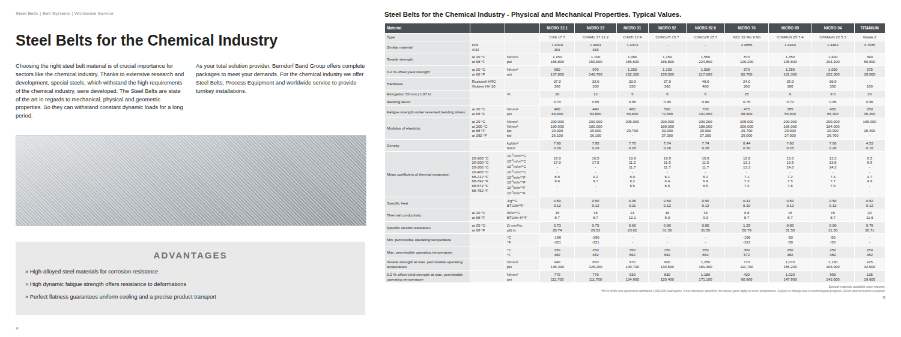Steel Belts | Belt Systems | Worldwide Service
Steel Belts for the Chemical Industry
Choosing the right steel belt material is of crucial importance for sectors like the chemical industry. Thanks to extensive research and development, special steels, which withstand the high requirements of the chemical industry, were developed. The Steel Belts are state of the art in regards to mechanical, physical and geometric properties. So they can withstand constant dynamic loads for a long period.
As your total solution provider, Berndorf Band Group offers complete packages to meet your demands. For the chemical industry we offer Steel Belts, Process Equipment and worldwide service to provide turnkey installations.
ADVANTAGES
» High-alloyed steel materials for corrosion resistance
» High dynamic fatigue strength offers resistance to deformations
» Perfect flatness guarantees uniform cooling and a precise product transport
4
Steel Belts for the Chemical Industry - Physical and Mechanical Properties. Typical Values.
| Material | | | NICRO 12.1 | NICRO 22 | NICRO 31 | NICRO 52 | NICRO 52.6 | NICRO 70 | NICRO 85 | NICRO 94 | TITANIUM |
| --- | --- | --- | --- | --- | --- | --- | --- | --- | --- | --- | --- |
| Type | | | CrNi 17 7 | CrNiMo 17 12 2 | CrNiTi 13 4 | CrNiCuTi 15 7 | CrNiCuTi 15 7 | NiCr 22 Mo 9 Nb | CrNiMoN 25 7 4 | CrNiMoN 22 5 3 | Grade 2 |
| Similar material | DIN AISI | | 1.4310 301 | 1.4401 316 | 1.4313 - | - - | - - | 2.4856 - | 1.4410 - | 1.4462 - | 3.7035 - |
| Tensile strength | at 20 °C at 68 °F | N/mm² psi | 1,150 166,800 | 1,100 159,500 | 1,080 156,600 | 1,150 166,800 | 1,550 224,800 | 870 126,200 | 1,350 195,800 | 1,400 203,100 | 390 56,600 |
| 0.2 %-offset yield strength | at 20 °C at 68 °F | N/mm² psi | 950 137,800 | 970 140,700 | 1,050 152,300 | 1,100 159,500 | 1,500 217,600 | 570 82,700 | 1,250 181,300 | 1,050 152,300 | 275 39,900 |
| Hardness | Rockwell HRC Vickers HV 10 | | 37.0 360 | 33.0 330 | 33.0 330 | 37.0 360 | 48.0 480 | 24.0 260 | 39.0 380 | 36.0 350 | - 160 |
| Elongation 50 mm / 1.97 in | | % | 18 | 12 | 5 | 8 | 6 | 25 | 6 | 9.5 | 20 |
| Welding factor | | | 0.70 | 0.65 | 0.95 | 0.95 | 0.80 | 0.75 | 0.70 | 0.65 | 0.95 |
| Fatigue strength under reversed bending stress * | at 20 °C at 68 °F | N/mm² psi | 480 69,600 | 440 63,800 | 480 69,600 | 500 72,500 | 700 101,500 | 475 68,900 | 385 55,900 | 450 65,300 | 250 36,300 |
| Modulus of elasticity | at 20 °C at 200 °C at 68 °F at 392 °F | N/mm² N/mm² ksi ksi | 200,000 180,000 29,000 26,100 | 200,000 180,000 29,000 26,100 | 205,000 - 29,700 - | 200,000 188,000 29,000 27,300 | 200,000 188,000 29,000 27,300 | 205,000 200,000 29,700 29,000 | 200,000 186,000 29,000 27,000 | 200,000 184,000 29,000 26,700 | 106,000 - 15,400 - |
| Density | | kg/dm³ lb/in³ | 7.90 0.29 | 7.95 0.29 | 7.70 0.28 | 7.74 0.28 | 7.74 0.28 | 8.44 0.30 | 7.80 0.28 | 7.80 0.28 | 4.53 0.16 |
| Mean coefficient of thermal expansion | 20-100 °C 20-200 °C 20-300 °C 20-400 °C 68-212 °F 68-392 °F 68-572 °F 68-752 °F | 10 -6 m/m*°C 10 -6 m/m*°C 10 -6 m/m*°C 10 -6 m/m*°C 10 -6 in/in*°F 10 -6 in/in*°F 10 -6 in/in*°F 10 -6 in/in*°F | 16.0 17.0 - - 8.9 9.4 - - | 16.5 17.5 - - 9.2 9.7 - - | 10.8 11.2 11.7 - 6.0 6.2 6.5 - | 10.9 11.5 11.7 - 6.1 6.4 6.5 - | 10.9 11.5 11.7 - 6.1 6.4 6.5 - | 12.8 13.1 13.3 - 7.1 7.3 7.4 - | 13.0 13.5 14.0 - 7.2 7.5 7.8 - | 13.3 13.8 14.2 - 7.4 7.7 7.9 - | 8.5 8.9 - - 4.7 4.9 - - |
| Specific heat | | J/g*°C BTU/lb*°F | 0.50 0.12 | 0.50 0.12 | 0.46 0.11 | 0.50 0.12 | 0.50 0.12 | 0.41 0.10 | 0.50 0.12 | 0.50 0.12 | 0.52 0.12 |
| Thermal conductivity | at 20 °C at 68 °F | W/m*°C BTU/hr ft*°F | 15 8.7 | 15 8.7 | 21 12.1 | 16 9.3 | 16 9.3 | 9.8 5.7 | 15 8.7 | 15 8.7 | 20 11.6 |
| Specific electric resistance | at 20 °C at 68 °F | Ω mm²/m µΩ in | 0.73 28.74 | 0.75 29.53 | 0.60 23.62 | 0.80 31.50 | 0.80 31.50 | 1.29 50.79 | 0.80 31.50 | 0.80 31.50 | 0.78 30.71 |
| Min. permissible operating temperature | | °C °F | -196 -321 | -196 -321 | - - | - - | - - | -196 -321 | -50 -58 | -50 -58 | - - |
| Max. permissible operating temperature | | °C °F | 250 482 | 250 482 | 350 662 | 350 662 | 350 662 | 300 572 | 250 482 | 250 482 | 250 482 |
| Tensile strength at max. permissible operating temperature | | N/mm² psi | 940 136,300 | 870 126,200 | 970 140,700 | 900 130,500 | 1,250 181,300 | 770 111,700 | 1,070 155,200 | 1,130 163,900 | 225 32,600 |
| 0.2 %-offset yield strength at max. permissible operating temperature | | N/mm² psi | 770 111,700 | 770 111,700 | 930 134,900 | 830 120,400 | 1,180 171,100 | 420 60,900 | 1,020 147,900 | 990 143,600 | 135 19,600 |
Special materials available upon request.
*50 % of the test specimens withstand 2,000,000 load cycles. If not otherwise specified, the values given apply at room temperature. Subject to change due to technological progress. Errors and omissions excepted.
5